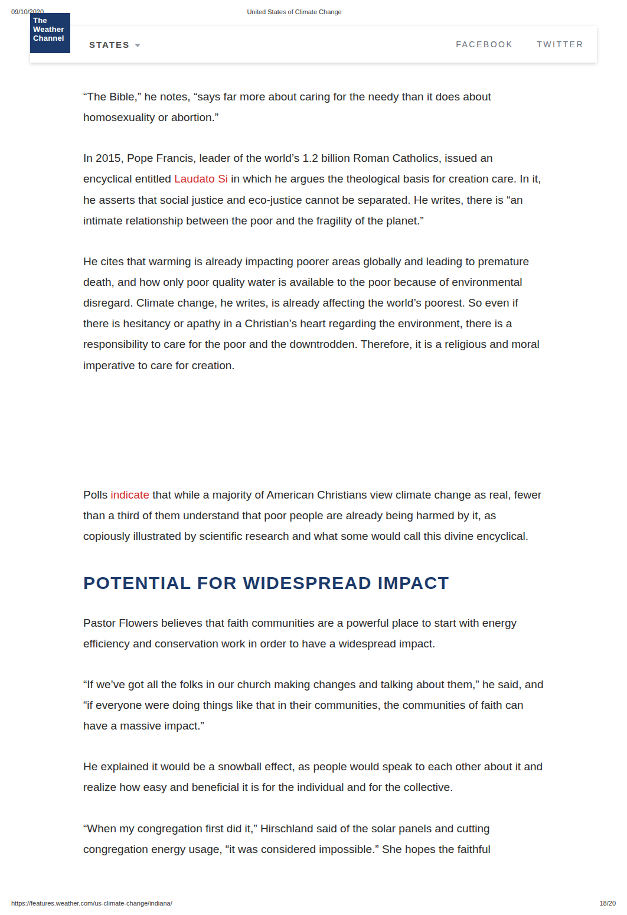09/10/2020
United States of Climate Change
The
Weather
Channel
STATES
FACEBOOK TWITTER
“The Bible,” he notes, “says far more about caring for the needy than it does about homosexuality or abortion.”
In 2015, Pope Francis, leader of the world’s 1.2 billion Roman Catholics, issued an encyclical entitled Laudato Si in which he argues the theological basis for creation care. In it, he asserts that social justice and eco-justice cannot be separated. He writes, there is “an intimate relationship between the poor and the fragility of the planet.”
He cites that warming is already impacting poorer areas globally and leading to premature death, and how only poor quality water is available to the poor because of environmental disregard. Climate change, he writes, is already affecting the world’s poorest. So even if there is hesitancy or apathy in a Christian’s heart regarding the environment, there is a responsibility to care for the poor and the downtrodden. Therefore, it is a religious and moral imperative to care for creation.
Polls indicate that while a majority of American Christians view climate change as real, fewer than a third of them understand that poor people are already being harmed by it, as copiously illustrated by scientific research and what some would call this divine encyclical.
POTENTIAL FOR WIDESPREAD IMPACT
Pastor Flowers believes that faith communities are a powerful place to start with energy efficiency and conservation work in order to have a widespread impact.
“If we’ve got all the folks in our church making changes and talking about them,” he said, and “if everyone were doing things like that in their communities, the communities of faith can have a massive impact.”
He explained it would be a snowball effect, as people would speak to each other about it and realize how easy and beneficial it is for the individual and for the collective.
“When my congregation first did it,” Hirschland said of the solar panels and cutting congregation energy usage, “it was considered impossible.” She hopes the faithful
https://features.weather.com/us-climate-change/indiana/
18/20